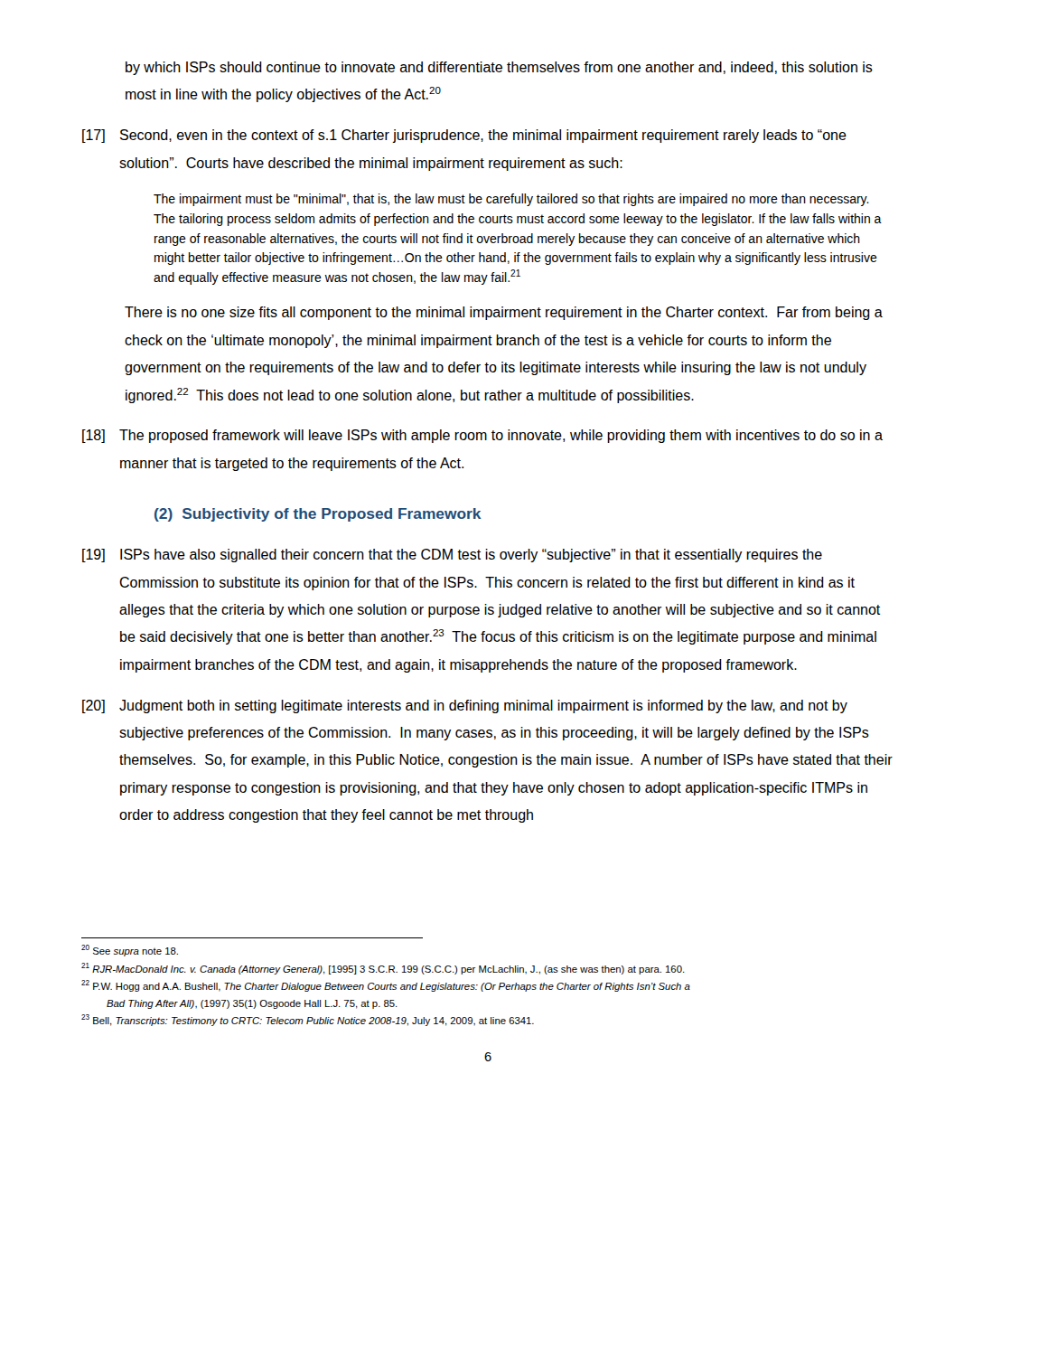by which ISPs should continue to innovate and differentiate themselves from one another and, indeed, this solution is most in line with the policy objectives of the Act.20
[17]
Second, even in the context of s.1 Charter jurisprudence, the minimal impairment requirement rarely leads to “one solution”. Courts have described the minimal impairment requirement as such:
The impairment must be "minimal", that is, the law must be carefully tailored so that rights are impaired no more than necessary. The tailoring process seldom admits of perfection and the courts must accord some leeway to the legislator. If the law falls within a range of reasonable alternatives, the courts will not find it overbroad merely because they can conceive of an alternative which might better tailor objective to infringement…On the other hand, if the government fails to explain why a significantly less intrusive and equally effective measure was not chosen, the law may fail.21
There is no one size fits all component to the minimal impairment requirement in the Charter context. Far from being a check on the ‘ultimate monopoly’, the minimal impairment branch of the test is a vehicle for courts to inform the government on the requirements of the law and to defer to its legitimate interests while insuring the law is not unduly ignored.22 This does not lead to one solution alone, but rather a multitude of possibilities.
[18]
The proposed framework will leave ISPs with ample room to innovate, while providing them with incentives to do so in a manner that is targeted to the requirements of the Act.
(2) Subjectivity of the Proposed Framework
[19]
ISPs have also signalled their concern that the CDM test is overly “subjective” in that it essentially requires the Commission to substitute its opinion for that of the ISPs. This concern is related to the first but different in kind as it alleges that the criteria by which one solution or purpose is judged relative to another will be subjective and so it cannot be said decisively that one is better than another.23 The focus of this criticism is on the legitimate purpose and minimal impairment branches of the CDM test, and again, it misapprehends the nature of the proposed framework.
[20]
Judgment both in setting legitimate interests and in defining minimal impairment is informed by the law, and not by subjective preferences of the Commission. In many cases, as in this proceeding, it will be largely defined by the ISPs themselves. So, for example, in this Public Notice, congestion is the main issue. A number of ISPs have stated that their primary response to congestion is provisioning, and that they have only chosen to adopt application-specific ITMPs in order to address congestion that they feel cannot be met through
20 See supra note 18.
21 RJR-MacDonald Inc. v. Canada (Attorney General), [1995] 3 S.C.R. 199 (S.C.C.) per McLachlin, J., (as she was then) at para. 160.
22 P.W. Hogg and A.A. Bushell, The Charter Dialogue Between Courts and Legislatures: (Or Perhaps the Charter of Rights Isn’t Such a
Bad Thing After All), (1997) 35(1) Osgoode Hall L.J. 75, at p. 85.
23 Bell, Transcripts: Testimony to CRTC: Telecom Public Notice 2008-19, July 14, 2009, at line 6341.
6